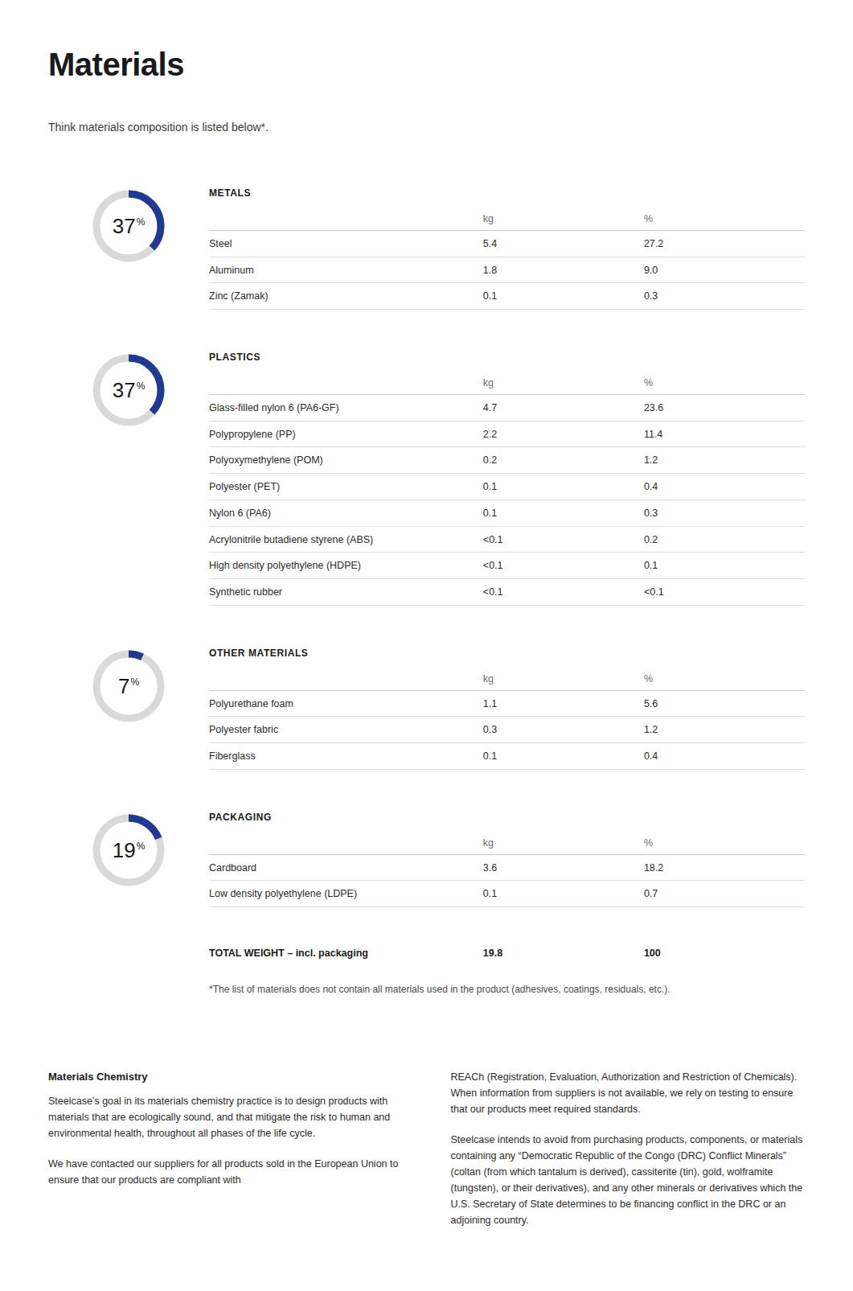Materials
Think materials composition is listed below*.
37%
METALS
| | kg | % |
| --- | --- | --- |
| Steel | 5.4 | 27.2 |
| Aluminum | 1.8 | 9.0 |
| Zinc (Zamak) | 0.1 | 0.3 |
37%
PLASTICS
| | kg | % |
| --- | --- | --- |
| Glass-filled nylon 6 (PA6-GF) | 4.7 | 23.6 |
| Polypropylene (PP) | 2.2 | 11.4 |
| Polyoxymethylene (POM) | 0.2 | 1.2 |
| Polyester (PET) | 0.1 | 0.4 |
| Nylon 6 (PA6) | 0.1 | 0.3 |
| Acrylonitrile butadiene styrene (ABS) | <0.1 | 0.2 |
| High density polyethylene (HDPE) | <0.1 | 0.1 |
| Synthetic rubber | <0.1 | <0.1 |
7%
OTHER MATERIALS
| | kg | % |
| --- | --- | --- |
| Polyurethane foam | 1.1 | 5.6 |
| Polyester fabric | 0.3 | 1.2 |
| Fiberglass | 0.1 | 0.4 |
19%
PACKAGING
| | kg | % |
| --- | --- | --- |
| Cardboard | 3.6 | 18.2 |
| Low density polyethylene (LDPE) | 0.1 | 0.7 |
TOTAL WEIGHT – incl. packaging
19.8
100
*The list of materials does not contain all materials used in the product (adhesives, coatings, residuals, etc.).
Materials Chemistry
Steelcase’s goal in its materials chemistry practice is to design products with materials that are ecologically sound, and that mitigate the risk to human and environmental health, throughout all phases of the life cycle.
We have contacted our suppliers for all products sold in the European Union to ensure that our products are compliant with
REACh (Registration, Evaluation, Authorization and Restriction of Chemicals). When information from suppliers is not available, we rely on testing to ensure that our products meet required standards.
Steelcase intends to avoid from purchasing products, components, or materials containing any “Democratic Republic of the Congo (DRC) Conflict Minerals” (coltan (from which tantalum is derived), cassiterite (tin), gold, wolframite (tungsten), or their derivatives), and any other minerals or derivatives which the U.S. Secretary of State determines to be financing conflict in the DRC or an adjoining country.